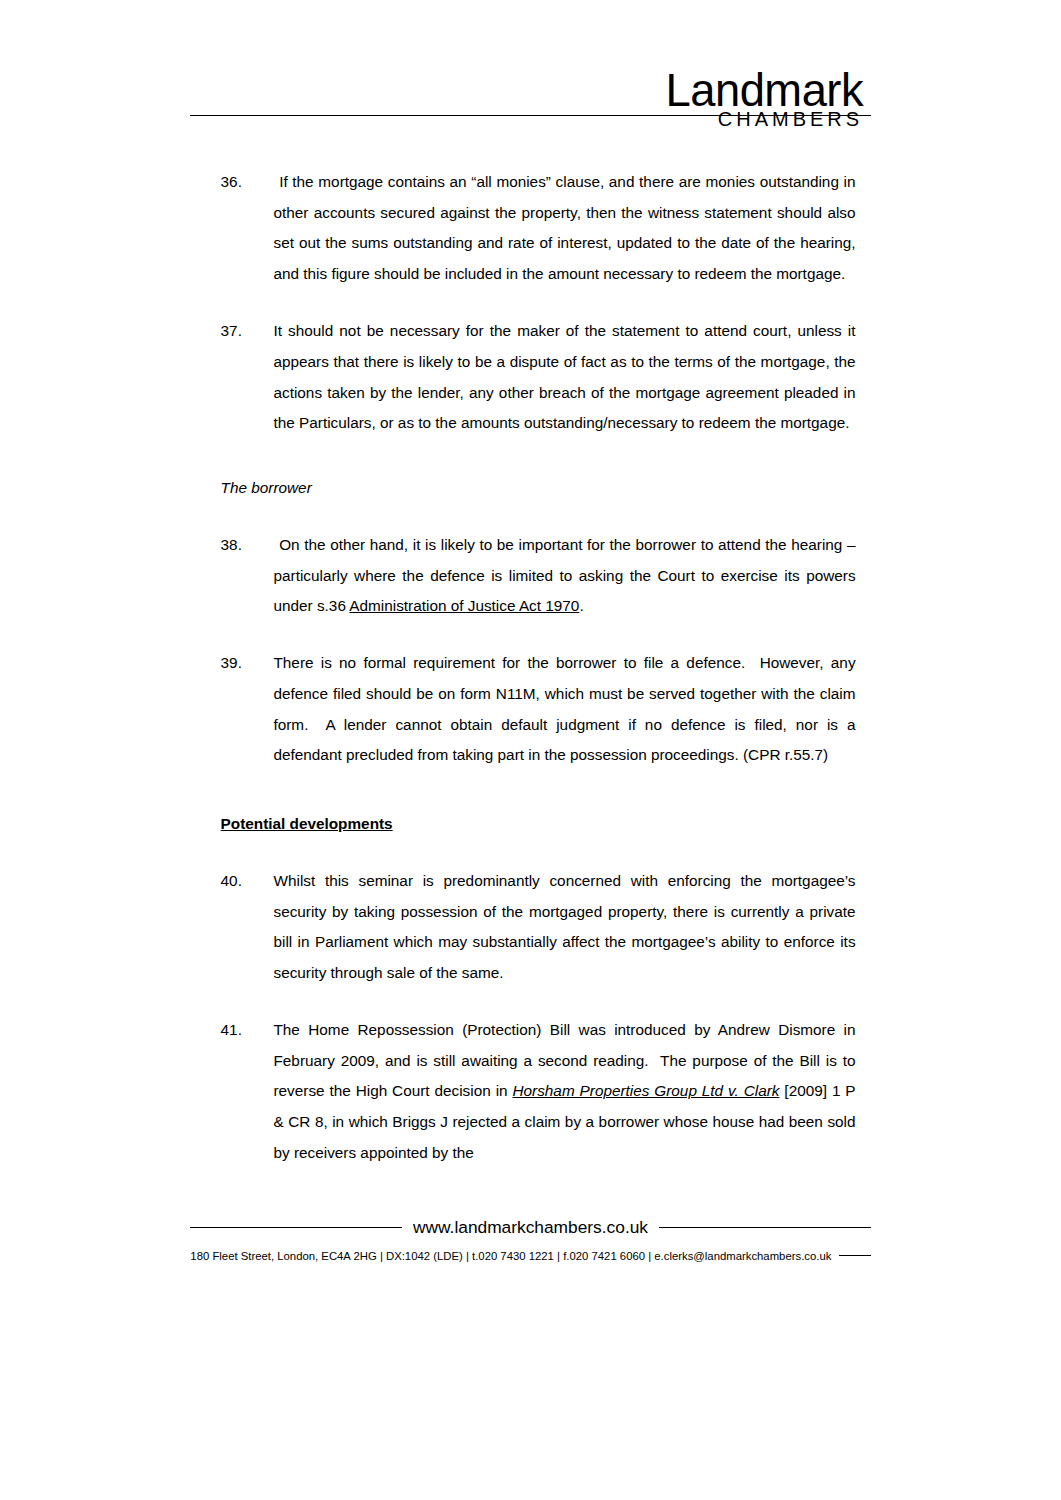Landmark
CHAMBERS
36. If the mortgage contains an “all monies” clause, and there are monies outstanding in other accounts secured against the property, then the witness statement should also set out the sums outstanding and rate of interest, updated to the date of the hearing, and this figure should be included in the amount necessary to redeem the mortgage.
37. It should not be necessary for the maker of the statement to attend court, unless it appears that there is likely to be a dispute of fact as to the terms of the mortgage, the actions taken by the lender, any other breach of the mortgage agreement pleaded in the Particulars, or as to the amounts outstanding/necessary to redeem the mortgage.
The borrower
38. On the other hand, it is likely to be important for the borrower to attend the hearing – particularly where the defence is limited to asking the Court to exercise its powers under s.36 Administration of Justice Act 1970.
39. There is no formal requirement for the borrower to file a defence. However, any defence filed should be on form N11M, which must be served together with the claim form. A lender cannot obtain default judgment if no defence is filed, nor is a defendant precluded from taking part in the possession proceedings. (CPR r.55.7)
Potential developments
40. Whilst this seminar is predominantly concerned with enforcing the mortgagee’s security by taking possession of the mortgaged property, there is currently a private bill in Parliament which may substantially affect the mortgagee’s ability to enforce its security through sale of the same.
41. The Home Repossession (Protection) Bill was introduced by Andrew Dismore in February 2009, and is still awaiting a second reading. The purpose of the Bill is to reverse the High Court decision in Horsham Properties Group Ltd v. Clark [2009] 1 P & CR 8, in which Briggs J rejected a claim by a borrower whose house had been sold by receivers appointed by the
www.landmarkchambers.co.uk
180 Fleet Street, London, EC4A 2HG | DX:1042 (LDE) | t.020 7430 1221 | f.020 7421 6060 | e.clerks@landmarkchambers.co.uk